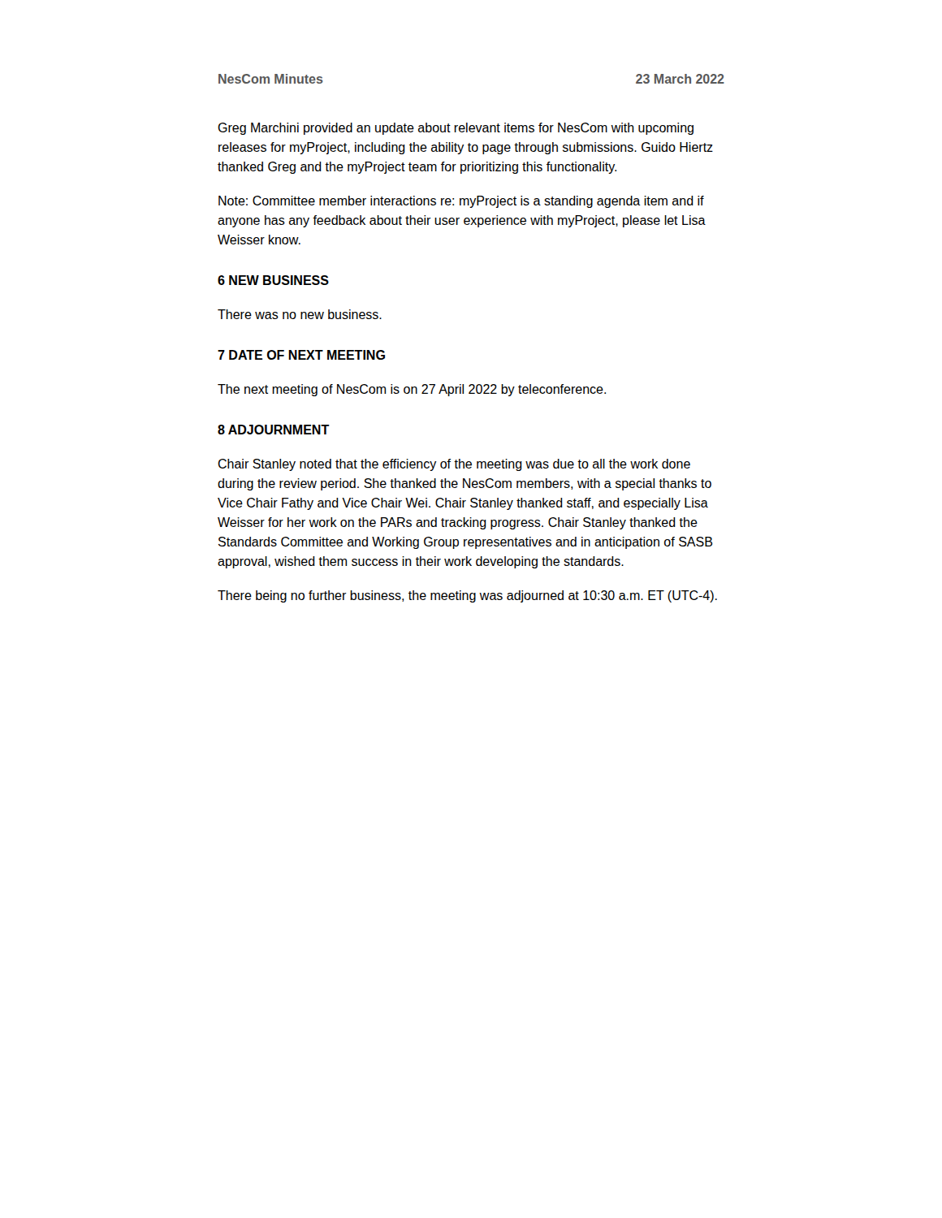NesCom Minutes 23 March 2022
Greg Marchini provided an update about relevant items for NesCom with upcoming releases for myProject, including the ability to page through submissions. Guido Hiertz thanked Greg and the myProject team for prioritizing this functionality.
Note: Committee member interactions re: myProject is a standing agenda item and if anyone has any feedback about their user experience with myProject, please let Lisa Weisser know.
6 NEW BUSINESS
There was no new business.
7 DATE OF NEXT MEETING
The next meeting of NesCom is on 27 April 2022 by teleconference.
8 ADJOURNMENT
Chair Stanley noted that the efficiency of the meeting was due to all the work done during the review period. She thanked the NesCom members, with a special thanks to Vice Chair Fathy and Vice Chair Wei. Chair Stanley thanked staff, and especially Lisa Weisser for her work on the PARs and tracking progress. Chair Stanley thanked the Standards Committee and Working Group representatives and in anticipation of SASB approval, wished them success in their work developing the standards.
There being no further business, the meeting was adjourned at 10:30 a.m. ET (UTC-4).